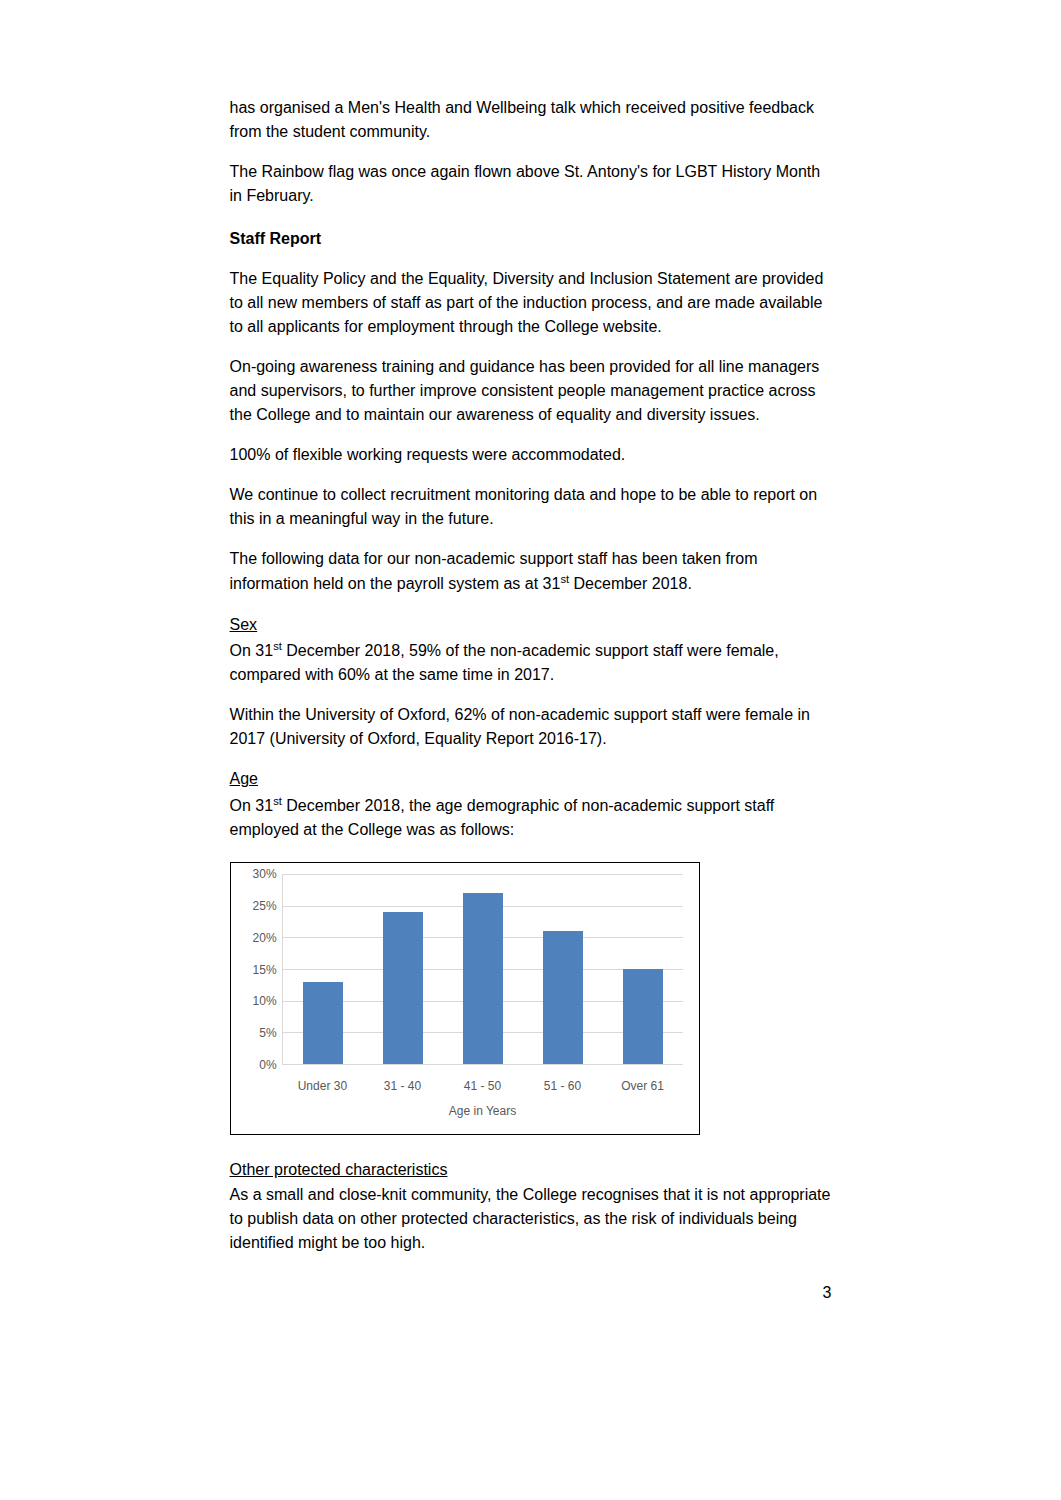has organised a Men's Health and Wellbeing talk which received positive feedback from the student community.
The Rainbow flag was once again flown above St. Antony's for LGBT History Month in February.
Staff Report
The Equality Policy and the Equality, Diversity and Inclusion Statement are provided to all new members of staff as part of the induction process, and are made available to all applicants for employment through the College website.
On-going awareness training and guidance has been provided for all line managers and supervisors, to further improve consistent people management practice across the College and to maintain our awareness of equality and diversity issues.
100% of flexible working requests were accommodated.
We continue to collect recruitment monitoring data and hope to be able to report on this in a meaningful way in the future.
The following data for our non-academic support staff has been taken from information held on the payroll system as at 31st December 2018.
Sex
On 31st December 2018, 59% of the non-academic support staff were female, compared with 60% at the same time in 2017.
Within the University of Oxford, 62% of non-academic support staff were female in 2017 (University of Oxford, Equality Report 2016-17).
Age
On 31st December 2018, the age demographic of non-academic support staff employed at the College was as follows:
30%
25%
20%
15%
10%
5%
0%
Under 30 31 - 40 41 - 50 51 - 60 Over 61
Age in Years
Other protected characteristics
As a small and close-knit community, the College recognises that it is not appropriate to publish data on other protected characteristics, as the risk of individuals being identified might be too high.
3